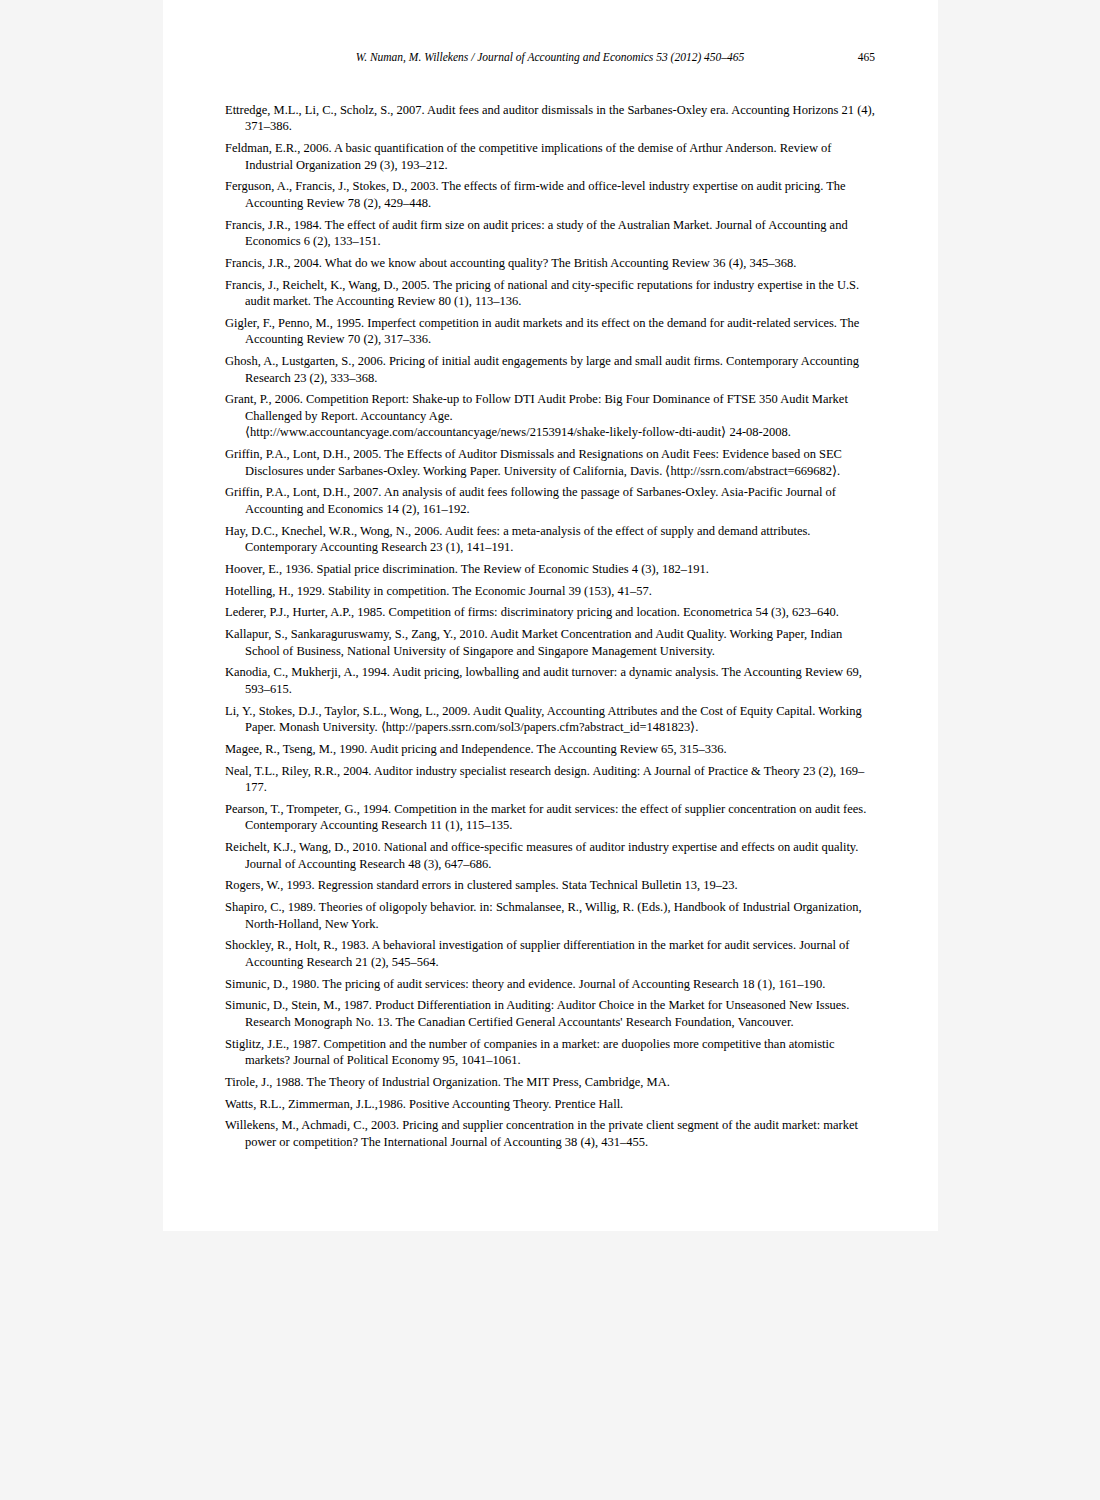W. Numan, M. Willekens / Journal of Accounting and Economics 53 (2012) 450–465 465
Ettredge, M.L., Li, C., Scholz, S., 2007. Audit fees and auditor dismissals in the Sarbanes-Oxley era. Accounting Horizons 21 (4), 371–386.
Feldman, E.R., 2006. A basic quantification of the competitive implications of the demise of Arthur Anderson. Review of Industrial Organization 29 (3), 193–212.
Ferguson, A., Francis, J., Stokes, D., 2003. The effects of firm-wide and office-level industry expertise on audit pricing. The Accounting Review 78 (2), 429–448.
Francis, J.R., 1984. The effect of audit firm size on audit prices: a study of the Australian Market. Journal of Accounting and Economics 6 (2), 133–151.
Francis, J.R., 2004. What do we know about accounting quality? The British Accounting Review 36 (4), 345–368.
Francis, J., Reichelt, K., Wang, D., 2005. The pricing of national and city-specific reputations for industry expertise in the U.S. audit market. The Accounting Review 80 (1), 113–136.
Gigler, F., Penno, M., 1995. Imperfect competition in audit markets and its effect on the demand for audit-related services. The Accounting Review 70 (2), 317–336.
Ghosh, A., Lustgarten, S., 2006. Pricing of initial audit engagements by large and small audit firms. Contemporary Accounting Research 23 (2), 333–368.
Grant, P., 2006. Competition Report: Shake-up to Follow DTI Audit Probe: Big Four Dominance of FTSE 350 Audit Market Challenged by Report. Accountancy Age. ⟨http://www.accountancyage.com/accountancyage/news/2153914/shake-likely-follow-dti-audit⟩ 24-08-2008.
Griffin, P.A., Lont, D.H., 2005. The Effects of Auditor Dismissals and Resignations on Audit Fees: Evidence based on SEC Disclosures under Sarbanes-Oxley. Working Paper. University of California, Davis. ⟨http://ssrn.com/abstract=669682⟩.
Griffin, P.A., Lont, D.H., 2007. An analysis of audit fees following the passage of Sarbanes-Oxley. Asia-Pacific Journal of Accounting and Economics 14 (2), 161–192.
Hay, D.C., Knechel, W.R., Wong, N., 2006. Audit fees: a meta-analysis of the effect of supply and demand attributes. Contemporary Accounting Research 23 (1), 141–191.
Hoover, E., 1936. Spatial price discrimination. The Review of Economic Studies 4 (3), 182–191.
Hotelling, H., 1929. Stability in competition. The Economic Journal 39 (153), 41–57.
Lederer, P.J., Hurter, A.P., 1985. Competition of firms: discriminatory pricing and location. Econometrica 54 (3), 623–640.
Kallapur, S., Sankaraguruswamy, S., Zang, Y., 2010. Audit Market Concentration and Audit Quality. Working Paper, Indian School of Business, National University of Singapore and Singapore Management University.
Kanodia, C., Mukherji, A., 1994. Audit pricing, lowballing and audit turnover: a dynamic analysis. The Accounting Review 69, 593–615.
Li, Y., Stokes, D.J., Taylor, S.L., Wong, L., 2009. Audit Quality, Accounting Attributes and the Cost of Equity Capital. Working Paper. Monash University. ⟨http://papers.ssrn.com/sol3/papers.cfm?abstract_id=1481823⟩.
Magee, R., Tseng, M., 1990. Audit pricing and Independence. The Accounting Review 65, 315–336.
Neal, T.L., Riley, R.R., 2004. Auditor industry specialist research design. Auditing: A Journal of Practice & Theory 23 (2), 169–177.
Pearson, T., Trompeter, G., 1994. Competition in the market for audit services: the effect of supplier concentration on audit fees. Contemporary Accounting Research 11 (1), 115–135.
Reichelt, K.J., Wang, D., 2010. National and office-specific measures of auditor industry expertise and effects on audit quality. Journal of Accounting Research 48 (3), 647–686.
Rogers, W., 1993. Regression standard errors in clustered samples. Stata Technical Bulletin 13, 19–23.
Shapiro, C., 1989. Theories of oligopoly behavior. in: Schmalansee, R., Willig, R. (Eds.), Handbook of Industrial Organization, North-Holland, New York.
Shockley, R., Holt, R., 1983. A behavioral investigation of supplier differentiation in the market for audit services. Journal of Accounting Research 21 (2), 545–564.
Simunic, D., 1980. The pricing of audit services: theory and evidence. Journal of Accounting Research 18 (1), 161–190.
Simunic, D., Stein, M., 1987. Product Differentiation in Auditing: Auditor Choice in the Market for Unseasoned New Issues. Research Monograph No. 13. The Canadian Certified General Accountants' Research Foundation, Vancouver.
Stiglitz, J.E., 1987. Competition and the number of companies in a market: are duopolies more competitive than atomistic markets? Journal of Political Economy 95, 1041–1061.
Tirole, J., 1988. The Theory of Industrial Organization. The MIT Press, Cambridge, MA.
Watts, R.L., Zimmerman, J.L.,1986. Positive Accounting Theory. Prentice Hall.
Willekens, M., Achmadi, C., 2003. Pricing and supplier concentration in the private client segment of the audit market: market power or competition? The International Journal of Accounting 38 (4), 431–455.